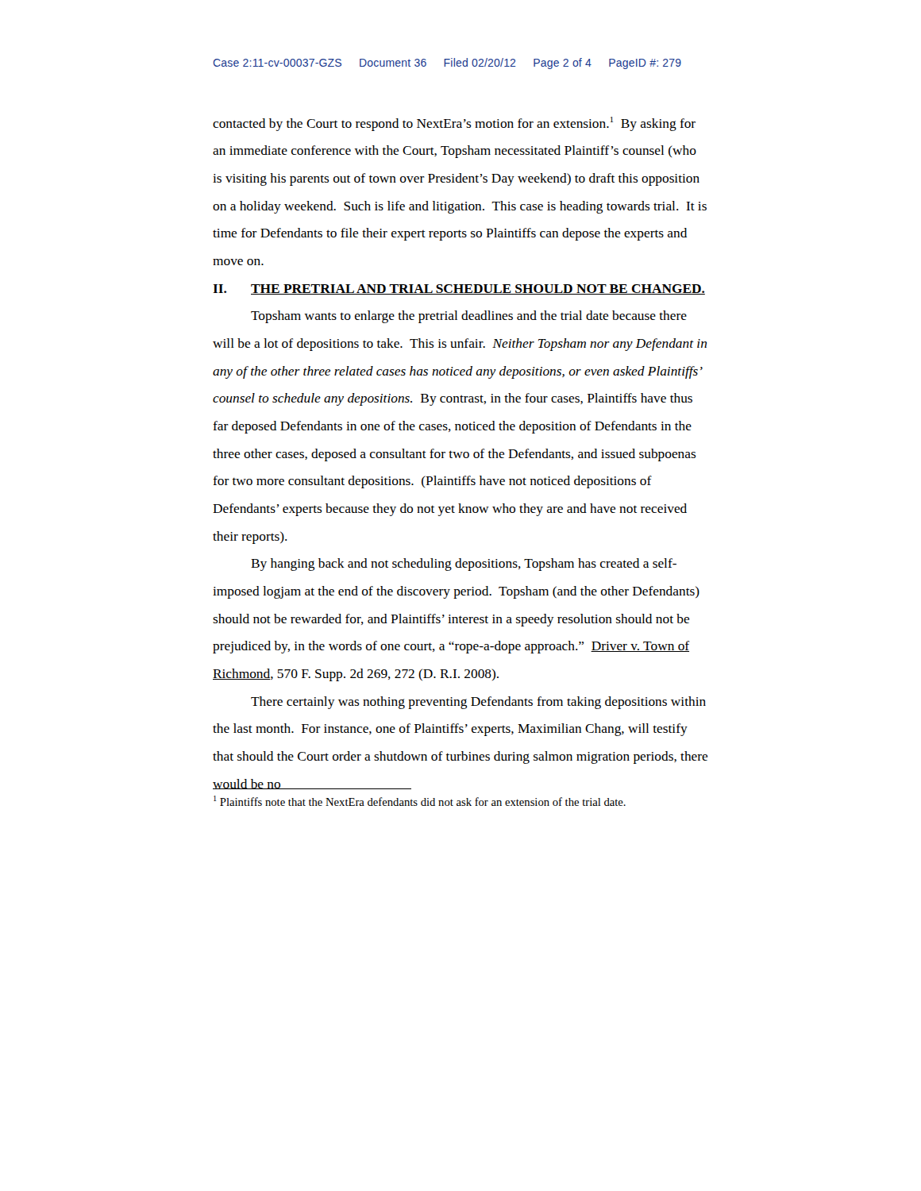Case 2:11-cv-00037-GZS Document 36 Filed 02/20/12 Page 2 of 4 PageID #: 279
contacted by the Court to respond to NextEra’s motion for an extension.1 By asking for an immediate conference with the Court, Topsham necessitated Plaintiff’s counsel (who is visiting his parents out of town over President’s Day weekend) to draft this opposition on a holiday weekend. Such is life and litigation. This case is heading towards trial. It is time for Defendants to file their expert reports so Plaintiffs can depose the experts and move on.
II. THE PRETRIAL AND TRIAL SCHEDULE SHOULD NOT BE CHANGED.
Topsham wants to enlarge the pretrial deadlines and the trial date because there will be a lot of depositions to take. This is unfair. Neither Topsham nor any Defendant in any of the other three related cases has noticed any depositions, or even asked Plaintiffs’ counsel to schedule any depositions. By contrast, in the four cases, Plaintiffs have thus far deposed Defendants in one of the cases, noticed the deposition of Defendants in the three other cases, deposed a consultant for two of the Defendants, and issued subpoenas for two more consultant depositions. (Plaintiffs have not noticed depositions of Defendants’ experts because they do not yet know who they are and have not received their reports).
By hanging back and not scheduling depositions, Topsham has created a self-imposed logjam at the end of the discovery period. Topsham (and the other Defendants) should not be rewarded for, and Plaintiffs’ interest in a speedy resolution should not be prejudiced by, in the words of one court, a “rope-a-dope approach.” Driver v. Town of Richmond, 570 F. Supp. 2d 269, 272 (D. R.I. 2008).
There certainly was nothing preventing Defendants from taking depositions within the last month. For instance, one of Plaintiffs’ experts, Maximilian Chang, will testify that should the Court order a shutdown of turbines during salmon migration periods, there would be no
1 Plaintiffs note that the NextEra defendants did not ask for an extension of the trial date.